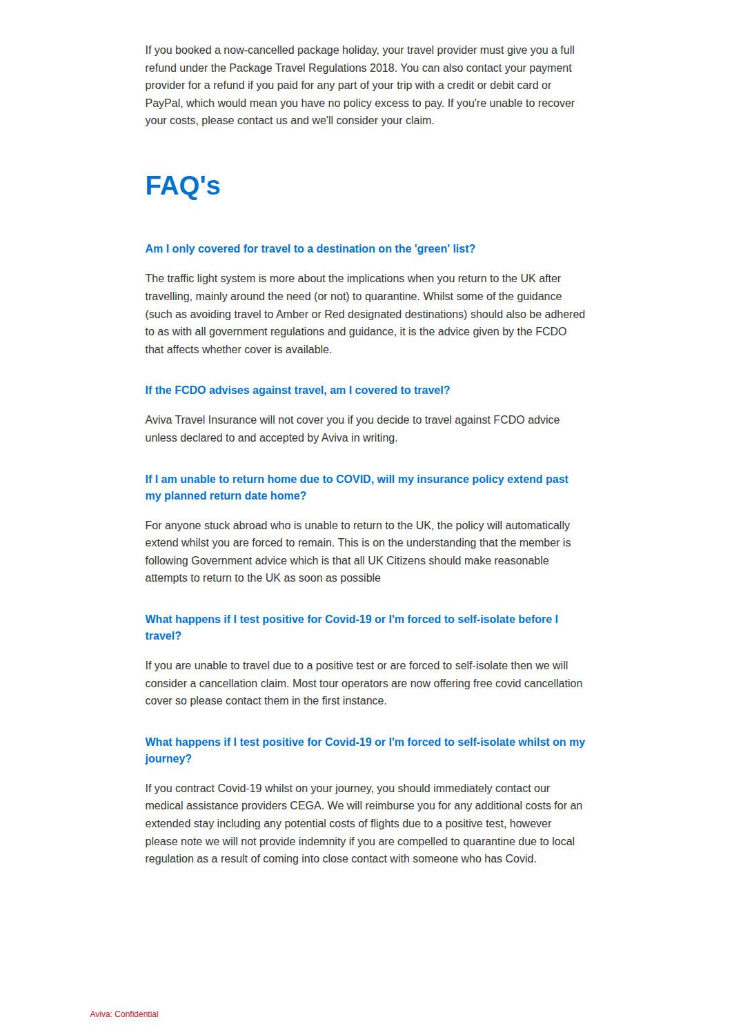If you booked a now-cancelled package holiday, your travel provider must give you a full refund under the Package Travel Regulations 2018. You can also contact your payment provider for a refund if you paid for any part of your trip with a credit or debit card or PayPal, which would mean you have no policy excess to pay. If you're unable to recover your costs, please contact us and we'll consider your claim.
FAQ's
Am I only covered for travel to a destination on the 'green' list?
The traffic light system is more about the implications when you return to the UK after travelling, mainly around the need (or not) to quarantine. Whilst some of the guidance (such as avoiding travel to Amber or Red designated destinations) should also be adhered to as with all government regulations and guidance, it is the advice given by the FCDO that affects whether cover is available.
If the FCDO advises against travel, am I covered to travel?
Aviva Travel Insurance will not cover you if you decide to travel against FCDO advice unless declared to and accepted by Aviva in writing.
If I am unable to return home due to COVID, will my insurance policy extend past my planned return date home?
For anyone stuck abroad who is unable to return to the UK, the policy will automatically extend whilst you are forced to remain. This is on the understanding that the member is following Government advice which is that all UK Citizens should make reasonable attempts to return to the UK as soon as possible
What happens if I test positive for Covid-19 or I'm forced to self-isolate before I travel?
If you are unable to travel due to a positive test or are forced to self-isolate then we will consider a cancellation claim. Most tour operators are now offering free covid cancellation cover so please contact them in the first instance.
What happens if I test positive for Covid-19 or I'm forced to self-isolate whilst on my journey?
If you contract Covid-19 whilst on your journey, you should immediately contact our medical assistance providers CEGA. We will reimburse you for any additional costs for an extended stay including any potential costs of flights due to a positive test, however please note we will not provide indemnity if you are compelled to quarantine due to local regulation as a result of coming into close contact with someone who has Covid.
Aviva: Confidential